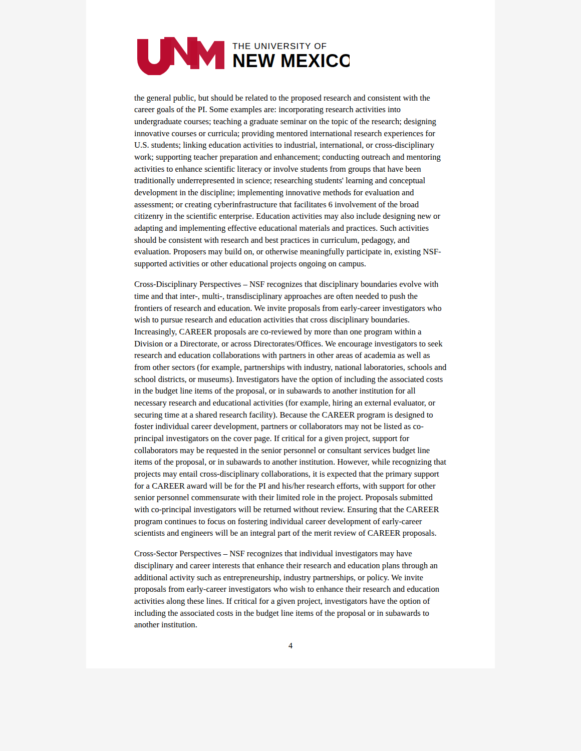The University of New Mexico logo THE UNIVERSITY OF NEW MEXICO
the general public, but should be related to the proposed research and consistent with the career goals of the PI. Some examples are: incorporating research activities into undergraduate courses; teaching a graduate seminar on the topic of the research; designing innovative courses or curricula; providing mentored international research experiences for U.S. students; linking education activities to industrial, international, or cross-disciplinary work; supporting teacher preparation and enhancement; conducting outreach and mentoring activities to enhance scientific literacy or involve students from groups that have been traditionally underrepresented in science; researching students' learning and conceptual development in the discipline; implementing innovative methods for evaluation and assessment; or creating cyberinfrastructure that facilitates 6 involvement of the broad citizenry in the scientific enterprise. Education activities may also include designing new or adapting and implementing effective educational materials and practices. Such activities should be consistent with research and best practices in curriculum, pedagogy, and evaluation. Proposers may build on, or otherwise meaningfully participate in, existing NSF-supported activities or other educational projects ongoing on campus.
Cross-Disciplinary Perspectives – NSF recognizes that disciplinary boundaries evolve with time and that inter-, multi-, transdisciplinary approaches are often needed to push the frontiers of research and education. We invite proposals from early-career investigators who wish to pursue research and education activities that cross disciplinary boundaries. Increasingly, CAREER proposals are co-reviewed by more than one program within a Division or a Directorate, or across Directorates/Offices. We encourage investigators to seek research and education collaborations with partners in other areas of academia as well as from other sectors (for example, partnerships with industry, national laboratories, schools and school districts, or museums). Investigators have the option of including the associated costs in the budget line items of the proposal, or in subawards to another institution for all necessary research and educational activities (for example, hiring an external evaluator, or securing time at a shared research facility). Because the CAREER program is designed to foster individual career development, partners or collaborators may not be listed as co-principal investigators on the cover page. If critical for a given project, support for collaborators may be requested in the senior personnel or consultant services budget line items of the proposal, or in subawards to another institution. However, while recognizing that projects may entail cross-disciplinary collaborations, it is expected that the primary support for a CAREER award will be for the PI and his/her research efforts, with support for other senior personnel commensurate with their limited role in the project. Proposals submitted with co-principal investigators will be returned without review. Ensuring that the CAREER program continues to focus on fostering individual career development of early-career scientists and engineers will be an integral part of the merit review of CAREER proposals.
Cross-Sector Perspectives – NSF recognizes that individual investigators may have disciplinary and career interests that enhance their research and education plans through an additional activity such as entrepreneurship, industry partnerships, or policy. We invite proposals from early-career investigators who wish to enhance their research and education activities along these lines. If critical for a given project, investigators have the option of including the associated costs in the budget line items of the proposal or in subawards to another institution.
4